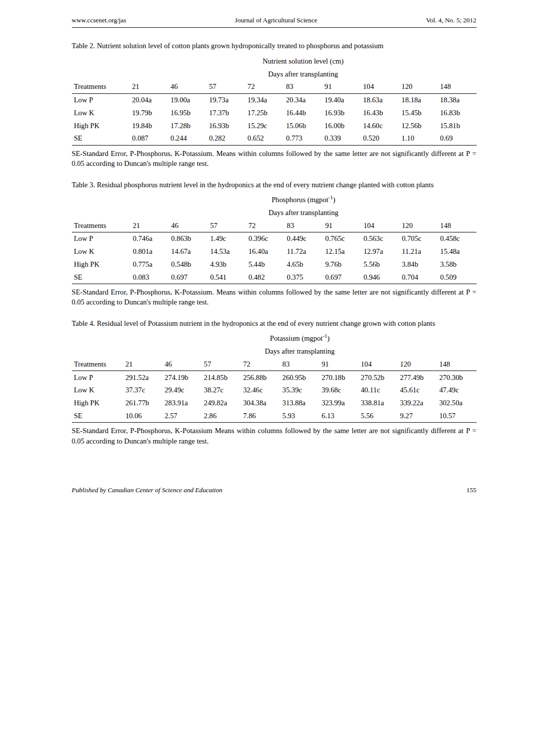www.ccsenet.org/jas
Journal of Agricultural Science
Vol. 4, No. 5; 2012
Table 2. Nutrient solution level of cotton plants grown hydroponically treated to phosphorus and potassium
| | Nutrient solution level (cm) |
| --- | --- |
| | Days after transplanting |
| Treatments | 21 | 46 | 57 | 72 | 83 | 91 | 104 | 120 | 148 |
| Low P | 20.04a | 19.00a | 19.73a | 19.34a | 20.34a | 19.40a | 18.63a | 18.18a | 18.38a |
| Low K | 19.79b | 16.95b | 17.37b | 17.25b | 16.44b | 16.93b | 16.43b | 15.45b | 16.83b |
| High PK | 19.84b | 17.28b | 16.93b | 15.29c | 15.06b | 16.00b | 14.60c | 12.56b | 15.81b |
| SE | 0.087 | 0.244 | 0.282 | 0.652 | 0.773 | 0.339 | 0.520 | 1.10 | 0.69 |
SE-Standard Error, P-Phosphorus, K-Potassium. Means within columns followed by the same letter are not significantly different at P = 0.05 according to Duncan's multiple range test.
Table 3. Residual phosphorus nutrient level in the hydroponics at the end of every nutrient change planted with cotton plants
| | Phosphorus (mgpot -1 ) |
| --- | --- |
| | Days after transplanting |
| Treatments | 21 | 46 | 57 | 72 | 83 | 91 | 104 | 120 | 148 |
| Low P | 0.746a | 0.863b | 1.49c | 0.396c | 0.449c | 0.765c | 0.563c | 0.705c | 0.458c |
| Low K | 0.801a | 14.67a | 14.53a | 16.40a | 11.72a | 12.15a | 12.97a | 11.21a | 15.48a |
| High PK | 0.775a | 0.548b | 4.93b | 5.44b | 4.65b | 9.76b | 5.56b | 3.84b | 3.58b |
| SE | 0.083 | 0.697 | 0.541 | 0.482 | 0.375 | 0.697 | 0.946 | 0.704 | 0.509 |
SE-Standard Error, P-Phosphorus, K-Potassium. Means within columns followed by the same letter are not significantly different at P = 0.05 according to Duncan's multiple range test.
Table 4. Residual level of Potassium nutrient in the hydroponics at the end of every nutrient change grown with cotton plants
| | Potassium (mgpot -1 ) |
| --- | --- |
| | Days after transplanting |
| Treatments | 21 | 46 | 57 | 72 | 83 | 91 | 104 | 120 | 148 |
| Low P | 291.52a | 274.19b | 214.85b | 256.88b | 260.95b | 270.18b | 270.52b | 277.49b | 270.30b |
| Low K | 37.37c | 29.49c | 38.27c | 32.46c | 35.39c | 39.68c | 40.11c | 45.61c | 47.49c |
| High PK | 261.77b | 283.91a | 249.82a | 304.38a | 313.88a | 323.99a | 338.81a | 339.22a | 302.50a |
| SE | 10.06 | 2.57 | 2.86 | 7.86 | 5.93 | 6.13 | 5.56 | 9.27 | 10.57 |
SE-Standard Error, P-Phosphorus, K-Potassium Means within columns followed by the same letter are not significantly different at P = 0.05 according to Duncan's multiple range test.
Published by Canadian Center of Science and Education
155